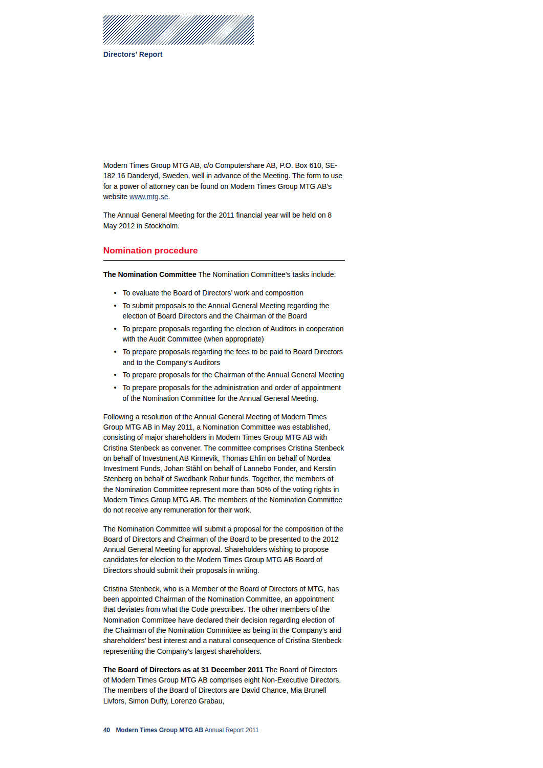Directors’ Report
Modern Times Group MTG AB, c/o Computershare AB, P.O. Box 610, SE-182 16 Danderyd, Sweden, well in advance of the Meeting. The form to use for a power of attorney can be found on Modern Times Group MTG AB’s website www.mtg.se.
The Annual General Meeting for the 2011 financial year will be held on 8 May 2012 in Stockholm.
Nomination procedure
The Nomination Committee The Nomination Committee’s tasks include:
To evaluate the Board of Directors’ work and composition
To submit proposals to the Annual General Meeting regarding the election of Board Directors and the Chairman of the Board
To prepare proposals regarding the election of Auditors in cooperation with the Audit Committee (when appropriate)
To prepare proposals regarding the fees to be paid to Board Directors and to the Company’s Auditors
To prepare proposals for the Chairman of the Annual General Meeting
To prepare proposals for the administration and order of appointment of the Nomination Committee for the Annual General Meeting.
Following a resolution of the Annual General Meeting of Modern Times Group MTG AB in May 2011, a Nomination Committee was established, consisting of major shareholders in Modern Times Group MTG AB with Cristina Stenbeck as convener. The committee comprises Cristina Stenbeck on behalf of Investment AB Kinnevik, Thomas Ehlin on behalf of Nordea Investment Funds, Johan Ståhl on behalf of Lannebo Fonder, and Kerstin Stenberg on behalf of Swedbank Robur funds. Together, the members of the Nomination Committee represent more than 50% of the voting rights in Modern Times Group MTG AB. The members of the Nomination Committee do not receive any remuneration for their work.
The Nomination Committee will submit a proposal for the composition of the Board of Directors and Chairman of the Board to be presented to the 2012 Annual General Meeting for approval. Shareholders wishing to propose candidates for election to the Modern Times Group MTG AB Board of Directors should submit their proposals in writing.
Cristina Stenbeck, who is a Member of the Board of Directors of MTG, has been appointed Chairman of the Nomination Committee, an appointment that deviates from what the Code prescribes. The other members of the Nomination Committee have declared their decision regarding election of the Chairman of the Nomination Committee as being in the Company’s and shareholders’ best interest and a natural consequence of Cristina Stenbeck representing the Company’s largest shareholders.
The Board of Directors as at 31 December 2011 The Board of Directors of Modern Times Group MTG AB comprises eight Non-Executive Directors. The members of the Board of Directors are David Chance, Mia Brunell Livfors, Simon Duffy, Lorenzo Grabau,
40 Modern Times Group MTG AB Annual Report 2011